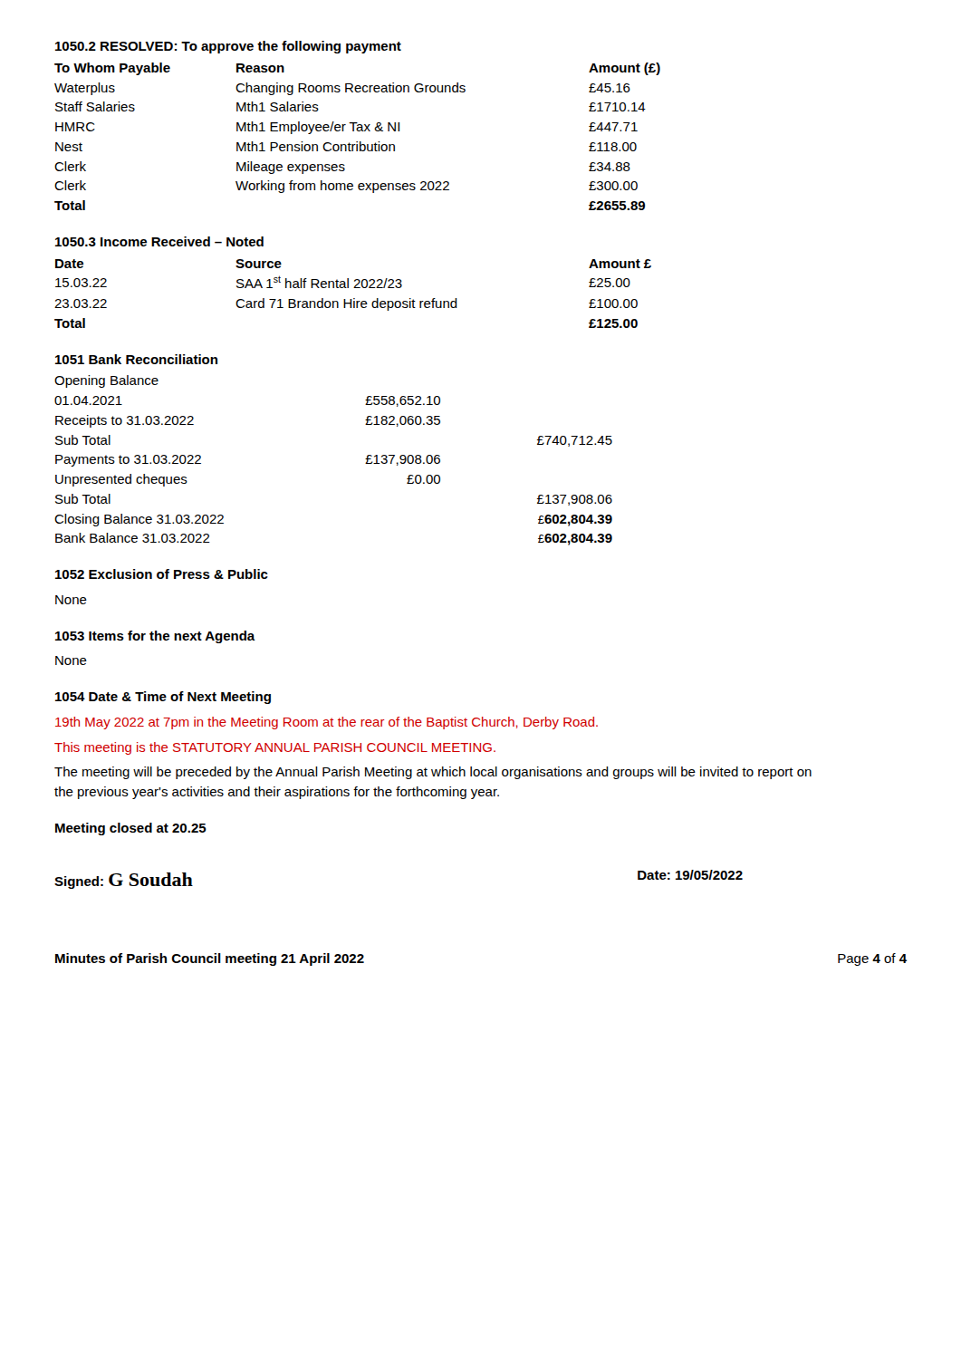1050.2 RESOLVED: To approve the following payment
| To Whom Payable | Reason | Amount (£) |
| --- | --- | --- |
| Waterplus | Changing Rooms Recreation Grounds | £45.16 |
| Staff Salaries | Mth1 Salaries | £1710.14 |
| HMRC | Mth1 Employee/er Tax & NI | £447.71 |
| Nest | Mth1 Pension Contribution | £118.00 |
| Clerk | Mileage expenses | £34.88 |
| Clerk | Working from home expenses 2022 | £300.00 |
| Total | | £2655.89 |
1050.3 Income Received – Noted
| Date | Source | Amount £ |
| --- | --- | --- |
| 15.03.22 | SAA 1 st half Rental 2022/23 | £25.00 |
| 23.03.22 | Card 71 Brandon Hire deposit refund | £100.00 |
| Total | | £125.00 |
1051 Bank Reconciliation
| Opening Balance | | |
| 01.04.2021 | £558,652.10 | |
| Receipts to 31.03.2022 | £182,060.35 | |
| Sub Total | | £740,712.45 |
| Payments to 31.03.2022 | £137,908.06 | |
| Unpresented cheques | £0.00 | |
| Sub Total | | £137,908.06 |
| Closing Balance 31.03.2022 | | £ 602,804.39 |
| Bank Balance 31.03.2022 | | £ 602,804.39 |
1052 Exclusion of Press & Public
None
1053 Items for the next Agenda
None
1054 Date & Time of Next Meeting
19th May 2022 at 7pm in the Meeting Room at the rear of the Baptist Church, Derby Road.
This meeting is the STATUTORY ANNUAL PARISH COUNCIL MEETING.
The meeting will be preceded by the Annual Parish Meeting at which local organisations and groups will be invited to report on the previous year's activities and their aspirations for the forthcoming year.
Meeting closed at 20.25
Signed: G Soudah
Date: 19/05/2022
Minutes of Parish Council meeting 21 April 2022
Page 4 of 4